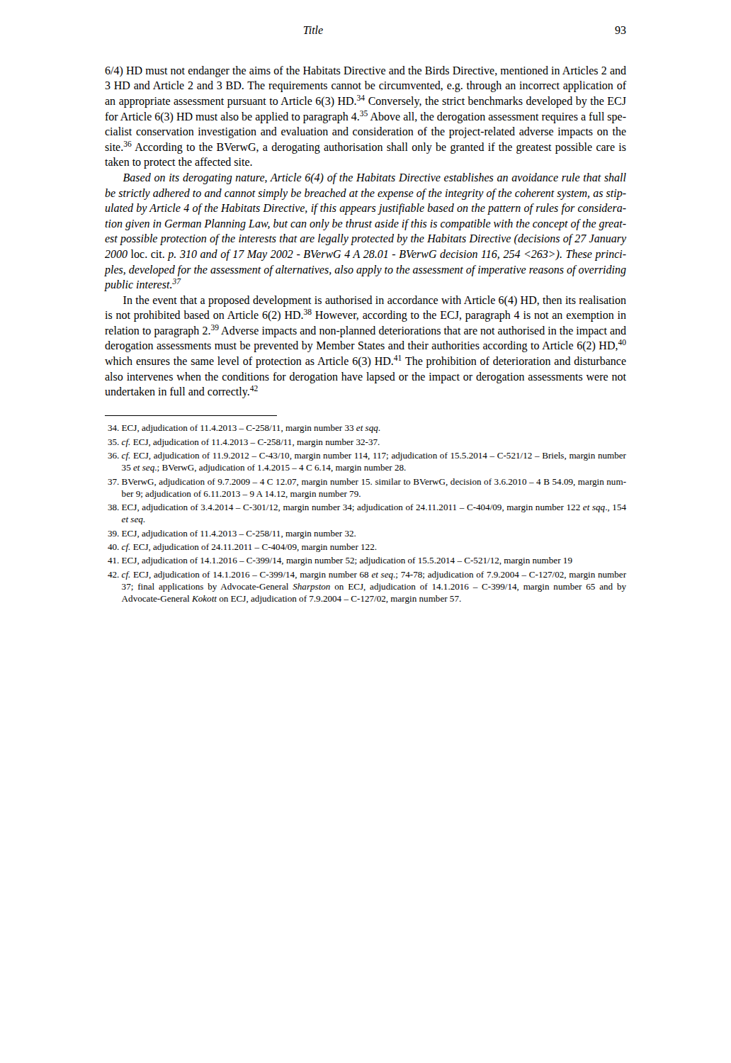Title
93
6/4) HD must not endanger the aims of the Habitats Directive and the Birds Directive, mentioned in Articles 2 and 3 HD and Article 2 and 3 BD. The requirements cannot be circumvented, e.g. through an incorrect application of an appropriate assessment pursuant to Article 6(3) HD.34 Conversely, the strict benchmarks developed by the ECJ for Article 6(3) HD must also be applied to paragraph 4.35 Above all, the derogation assessment requires a full specialist conservation investigation and evaluation and consideration of the project-related adverse impacts on the site.36 According to the BVerwG, a derogating authorisation shall only be granted if the greatest possible care is taken to protect the affected site.
Based on its derogating nature, Article 6(4) of the Habitats Directive establishes an avoidance rule that shall be strictly adhered to and cannot simply be breached at the expense of the integrity of the coherent system, as stipulated by Article 4 of the Habitats Directive, if this appears justifiable based on the pattern of rules for consideration given in German Planning Law, but can only be thrust aside if this is compatible with the concept of the greatest possible protection of the interests that are legally protected by the Habitats Directive (decisions of 27 January 2000 loc. cit. p. 310 and of 17 May 2002 - BVerwG 4 A 28.01 - BVerwG decision 116, 254 <263>). These principles, developed for the assessment of alternatives, also apply to the assessment of imperative reasons of overriding public interest.37
In the event that a proposed development is authorised in accordance with Article 6(4) HD, then its realisation is not prohibited based on Article 6(2) HD.38 However, according to the ECJ, paragraph 4 is not an exemption in relation to paragraph 2.39 Adverse impacts and non-planned deteriorations that are not authorised in the impact and derogation assessments must be prevented by Member States and their authorities according to Article 6(2) HD,40 which ensures the same level of protection as Article 6(3) HD.41 The prohibition of deterioration and disturbance also intervenes when the conditions for derogation have lapsed or the impact or derogation assessments were not undertaken in full and correctly.42
ECJ, adjudication of 11.4.2013 – C-258/11, margin number 33 et sqq.
cf. ECJ, adjudication of 11.4.2013 – C-258/11, margin number 32-37.
cf. ECJ, adjudication of 11.9.2012 – C-43/10, margin number 114, 117; adjudication of 15.5.2014 – C-521/12 – Briels, margin number 35 et seq.; BVerwG, adjudication of 1.4.2015 – 4 C 6.14, margin number 28.
BVerwG, adjudication of 9.7.2009 – 4 C 12.07, margin number 15. similar to BVerwG, decision of 3.6.2010 – 4 B 54.09, margin number 9; adjudication of 6.11.2013 – 9 A 14.12, margin number 79.
ECJ, adjudication of 3.4.2014 – C-301/12, margin number 34; adjudication of 24.11.2011 – C-404/09, margin number 122 et sqq., 154 et seq.
ECJ, adjudication of 11.4.2013 – C-258/11, margin number 32.
cf. ECJ, adjudication of 24.11.2011 – C-404/09, margin number 122.
ECJ, adjudication of 14.1.2016 – C-399/14, margin number 52; adjudication of 15.5.2014 – C-521/12, margin number 19
cf. ECJ, adjudication of 14.1.2016 – C-399/14, margin number 68 et seq.; 74-78; adjudication of 7.9.2004 – C-127/02, margin number 37; final applications by Advocate-General Sharpston on ECJ, adjudication of 14.1.2016 – C-399/14, margin number 65 and by Advocate-General Kokott on ECJ, adjudication of 7.9.2004 – C-127/02, margin number 57.